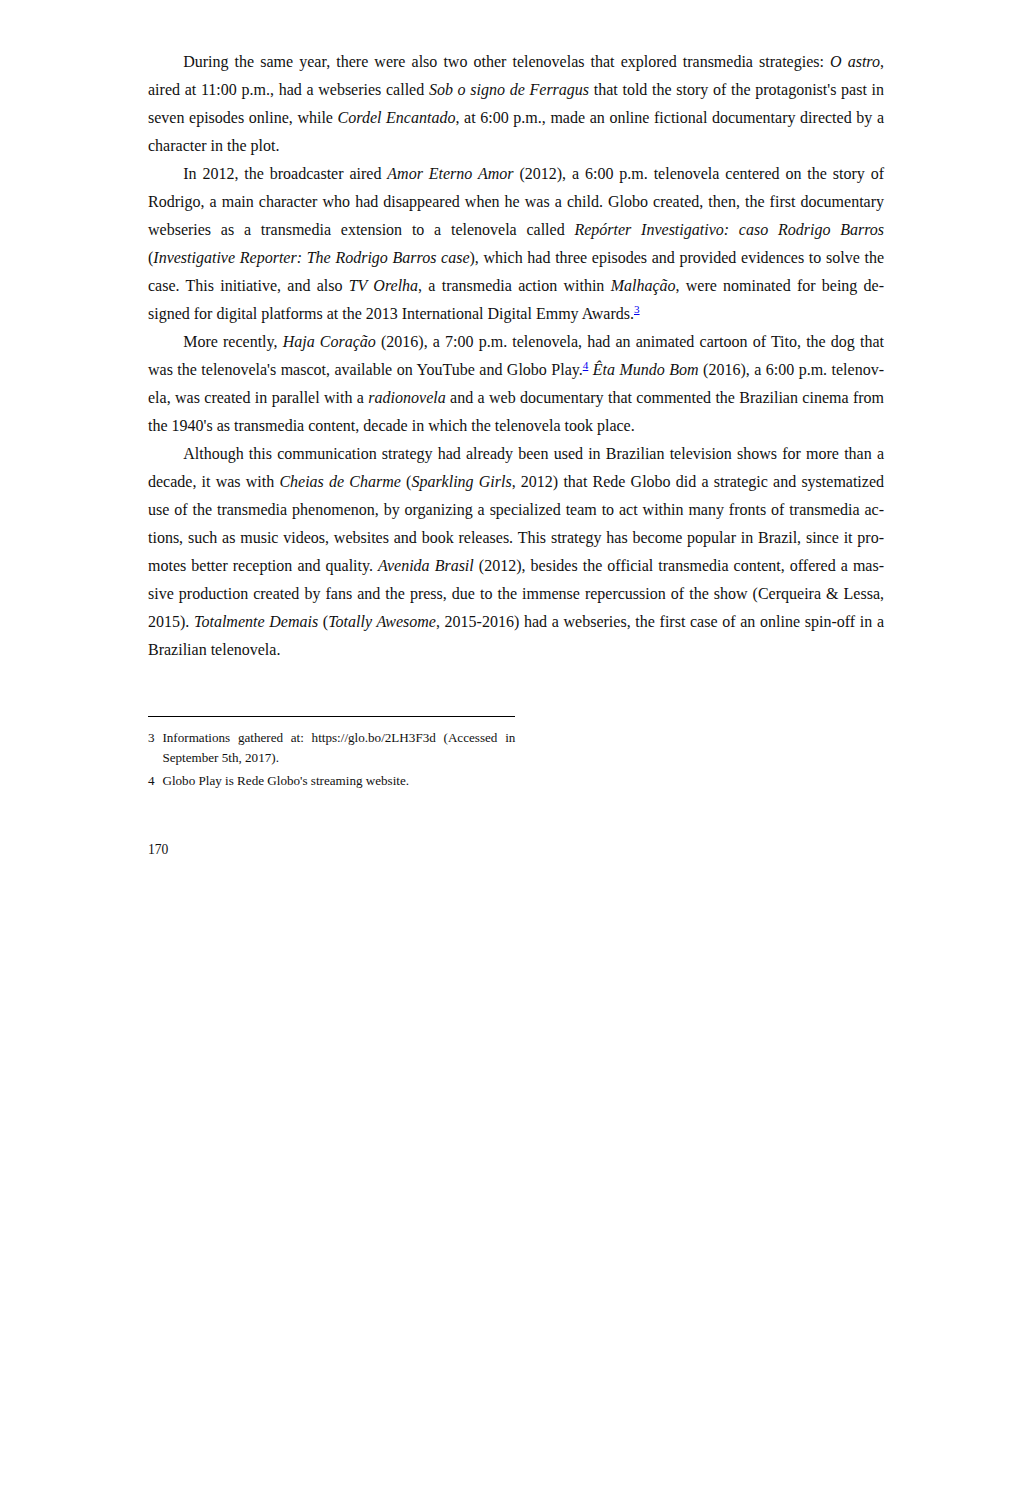During the same year, there were also two other telenovelas that explored transmedia strategies: O astro, aired at 11:00 p.m., had a webseries called Sob o signo de Ferragus that told the story of the protagonist's past in seven episodes online, while Cordel Encantado, at 6:00 p.m., made an online fictional documentary directed by a character in the plot.
In 2012, the broadcaster aired Amor Eterno Amor (2012), a 6:00 p.m. telenovela centered on the story of Rodrigo, a main character who had disappeared when he was a child. Globo created, then, the first documentary webseries as a transmedia extension to a telenovela called Repórter Investigativo: caso Rodrigo Barros (Investigative Reporter: The Rodrigo Barros case), which had three episodes and provided evidences to solve the case. This initiative, and also TV Orelha, a transmedia action within Malhação, were nominated for being designed for digital platforms at the 2013 International Digital Emmy Awards.3
More recently, Haja Coração (2016), a 7:00 p.m. telenovela, had an animated cartoon of Tito, the dog that was the telenovela's mascot, available on YouTube and Globo Play.4 Êta Mundo Bom (2016), a 6:00 p.m. telenovela, was created in parallel with a radionovela and a web documentary that commented the Brazilian cinema from the 1940's as transmedia content, decade in which the telenovela took place.
Although this communication strategy had already been used in Brazilian television shows for more than a decade, it was with Cheias de Charme (Sparkling Girls, 2012) that Rede Globo did a strategic and systematized use of the transmedia phenomenon, by organizing a specialized team to act within many fronts of transmedia actions, such as music videos, websites and book releases. This strategy has become popular in Brazil, since it promotes better reception and quality. Avenida Brasil (2012), besides the official transmedia content, offered a massive production created by fans and the press, due to the immense repercussion of the show (Cerqueira & Lessa, 2015). Totalmente Demais (Totally Awesome, 2015-2016) had a webseries, the first case of an online spin-off in a Brazilian telenovela.
3 Informations gathered at: https://glo.bo/2LH3F3d (Accessed in September 5th, 2017).
4 Globo Play is Rede Globo's streaming website.
170